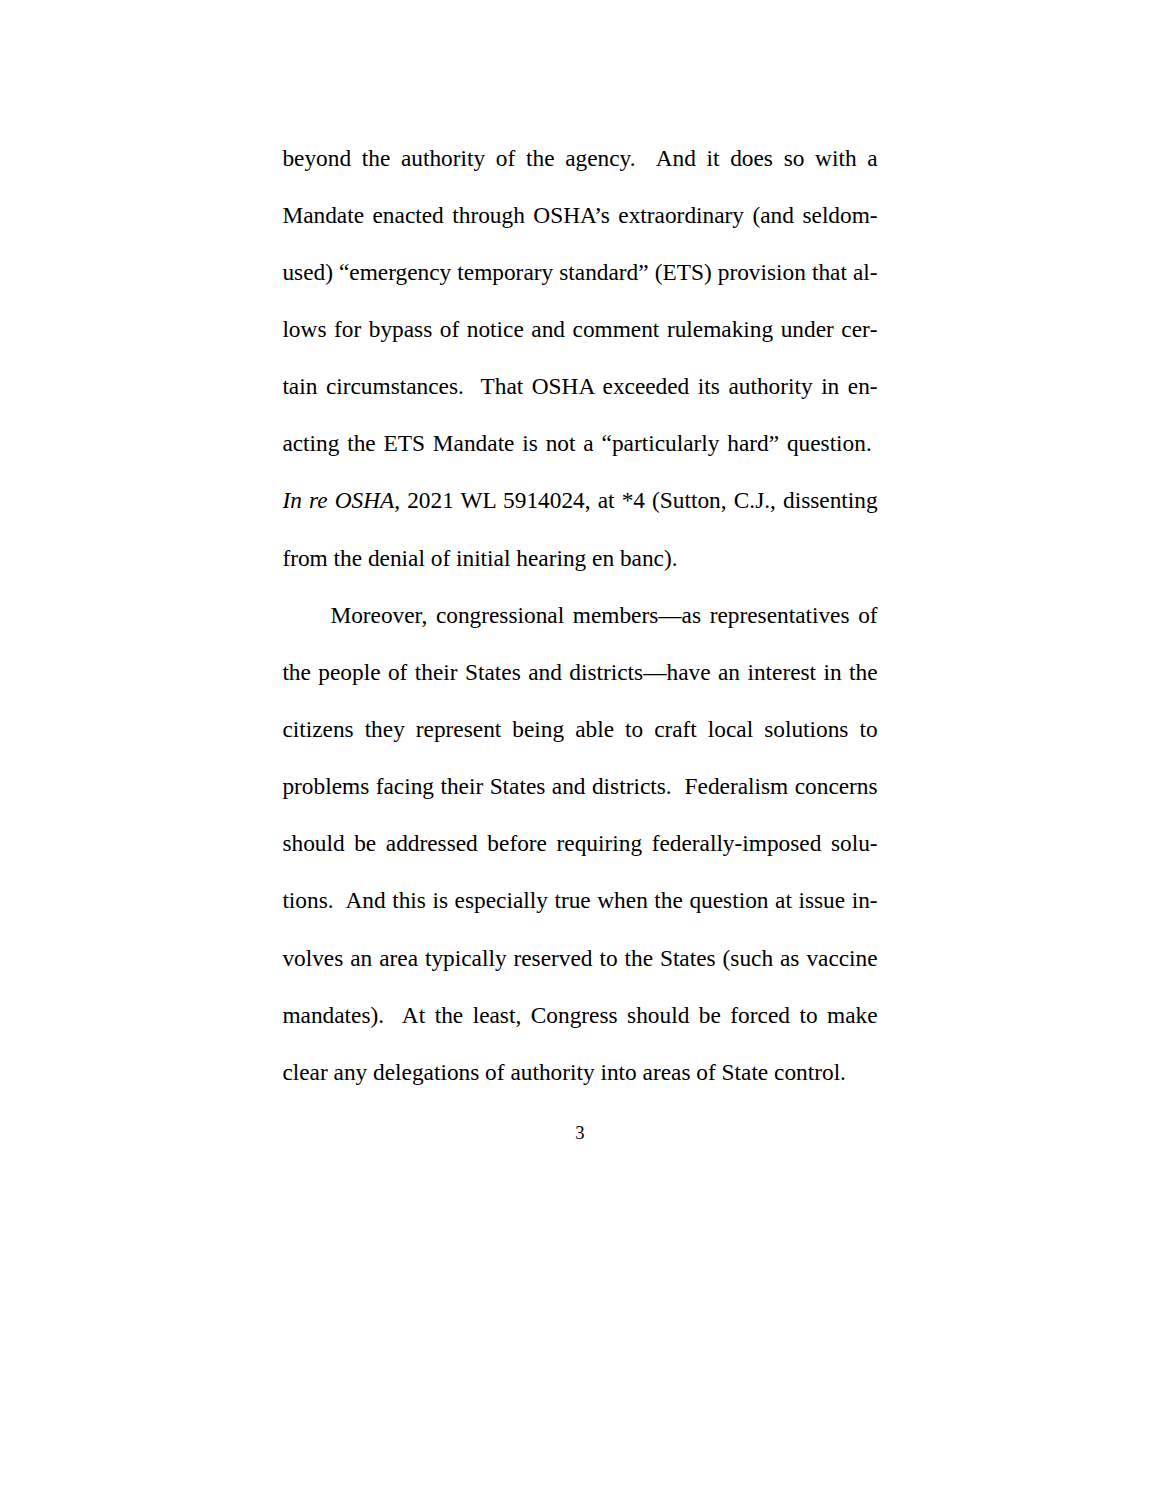beyond the authority of the agency. And it does so with a Mandate enacted through OSHA’s extraordinary (and seldom-used) “emergency temporary standard” (ETS) provision that allows for bypass of notice and comment rulemaking under certain circumstances. That OSHA exceeded its authority in enacting the ETS Mandate is not a “particularly hard” question. In re OSHA, 2021 WL 5914024, at *4 (Sutton, C.J., dissenting from the denial of initial hearing en banc).
Moreover, congressional members—as representatives of the people of their States and districts—have an interest in the citizens they represent being able to craft local solutions to problems facing their States and districts. Federalism concerns should be addressed before requiring federally-imposed solutions. And this is especially true when the question at issue involves an area typically reserved to the States (such as vaccine mandates). At the least, Congress should be forced to make clear any delegations of authority into areas of State control.
3